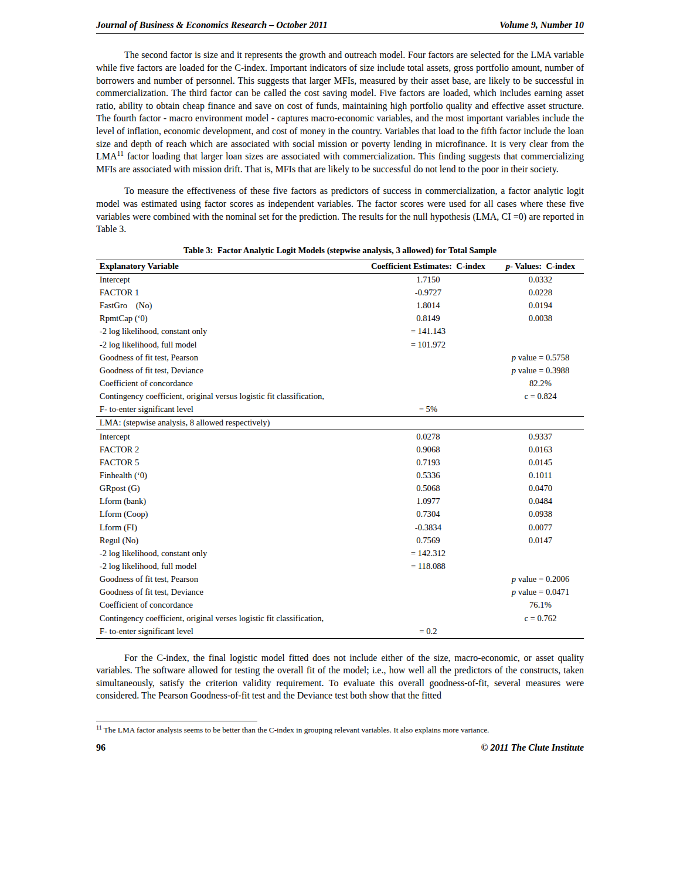Journal of Business & Economics Research – October 2011 Volume 9, Number 10
The second factor is size and it represents the growth and outreach model. Four factors are selected for the LMA variable while five factors are loaded for the C-index. Important indicators of size include total assets, gross portfolio amount, number of borrowers and number of personnel. This suggests that larger MFIs, measured by their asset base, are likely to be successful in commercialization. The third factor can be called the cost saving model. Five factors are loaded, which includes earning asset ratio, ability to obtain cheap finance and save on cost of funds, maintaining high portfolio quality and effective asset structure. The fourth factor - macro environment model - captures macro-economic variables, and the most important variables include the level of inflation, economic development, and cost of money in the country. Variables that load to the fifth factor include the loan size and depth of reach which are associated with social mission or poverty lending in microfinance. It is very clear from the LMA11 factor loading that larger loan sizes are associated with commercialization. This finding suggests that commercializing MFIs are associated with mission drift. That is, MFIs that are likely to be successful do not lend to the poor in their society.
To measure the effectiveness of these five factors as predictors of success in commercialization, a factor analytic logit model was estimated using factor scores as independent variables. The factor scores were used for all cases where these five variables were combined with the nominal set for the prediction. The results for the null hypothesis (LMA, CI =0) are reported in Table 3.
Table 3: Factor Analytic Logit Models (stepwise analysis, 3 allowed) for Total Sample
| Explanatory Variable | Coefficient Estimates: C-index | p - Values: C-index |
| --- | --- | --- |
| Intercept | 1.7150 | 0.0332 |
| FACTOR 1 | -0.9727 | 0.0228 |
| FastGro (No) | 1.8014 | 0.0194 |
| RpmtCap (‘0) | 0.8149 | 0.0038 |
| -2 log likelihood, constant only | = 141.143 | |
| -2 log likelihood, full model | = 101.972 | |
| Goodness of fit test, Pearson | | p value = 0.5758 |
| Goodness of fit test, Deviance | | p value = 0.3988 |
| Coefficient of concordance | | 82.2% |
| Contingency coefficient, original versus logistic fit classification, | | c = 0.824 |
| F- to-enter significant level | = 5% | |
| LMA: (stepwise analysis, 8 allowed respectively) |
| Intercept | 0.0278 | 0.9337 |
| FACTOR 2 | 0.9068 | 0.0163 |
| FACTOR 5 | 0.7193 | 0.0145 |
| Finhealth (‘0) | 0.5336 | 0.1011 |
| GRpost (G) | 0.5068 | 0.0470 |
| Lform (bank) | 1.0977 | 0.0484 |
| Lform (Coop) | 0.7304 | 0.0938 |
| Lform (FI) | -0.3834 | 0.0077 |
| Regul (No) | 0.7569 | 0.0147 |
| -2 log likelihood, constant only | = 142.312 | |
| -2 log likelihood, full model | = 118.088 | |
| Goodness of fit test, Pearson | | p value = 0.2006 |
| Goodness of fit test, Deviance | | p value = 0.0471 |
| Coefficient of concordance | | 76.1% |
| Contingency coefficient, original verses logistic fit classification, | | c = 0.762 |
| F- to-enter significant level | = 0.2 | |
For the C-index, the final logistic model fitted does not include either of the size, macro-economic, or asset quality variables. The software allowed for testing the overall fit of the model; i.e., how well all the predictors of the constructs, taken simultaneously, satisfy the criterion validity requirement. To evaluate this overall goodness-of-fit, several measures were considered. The Pearson Goodness-of-fit test and the Deviance test both show that the fitted
11 The LMA factor analysis seems to be better than the C-index in grouping relevant variables. It also explains more variance.
96 © 2011 The Clute Institute